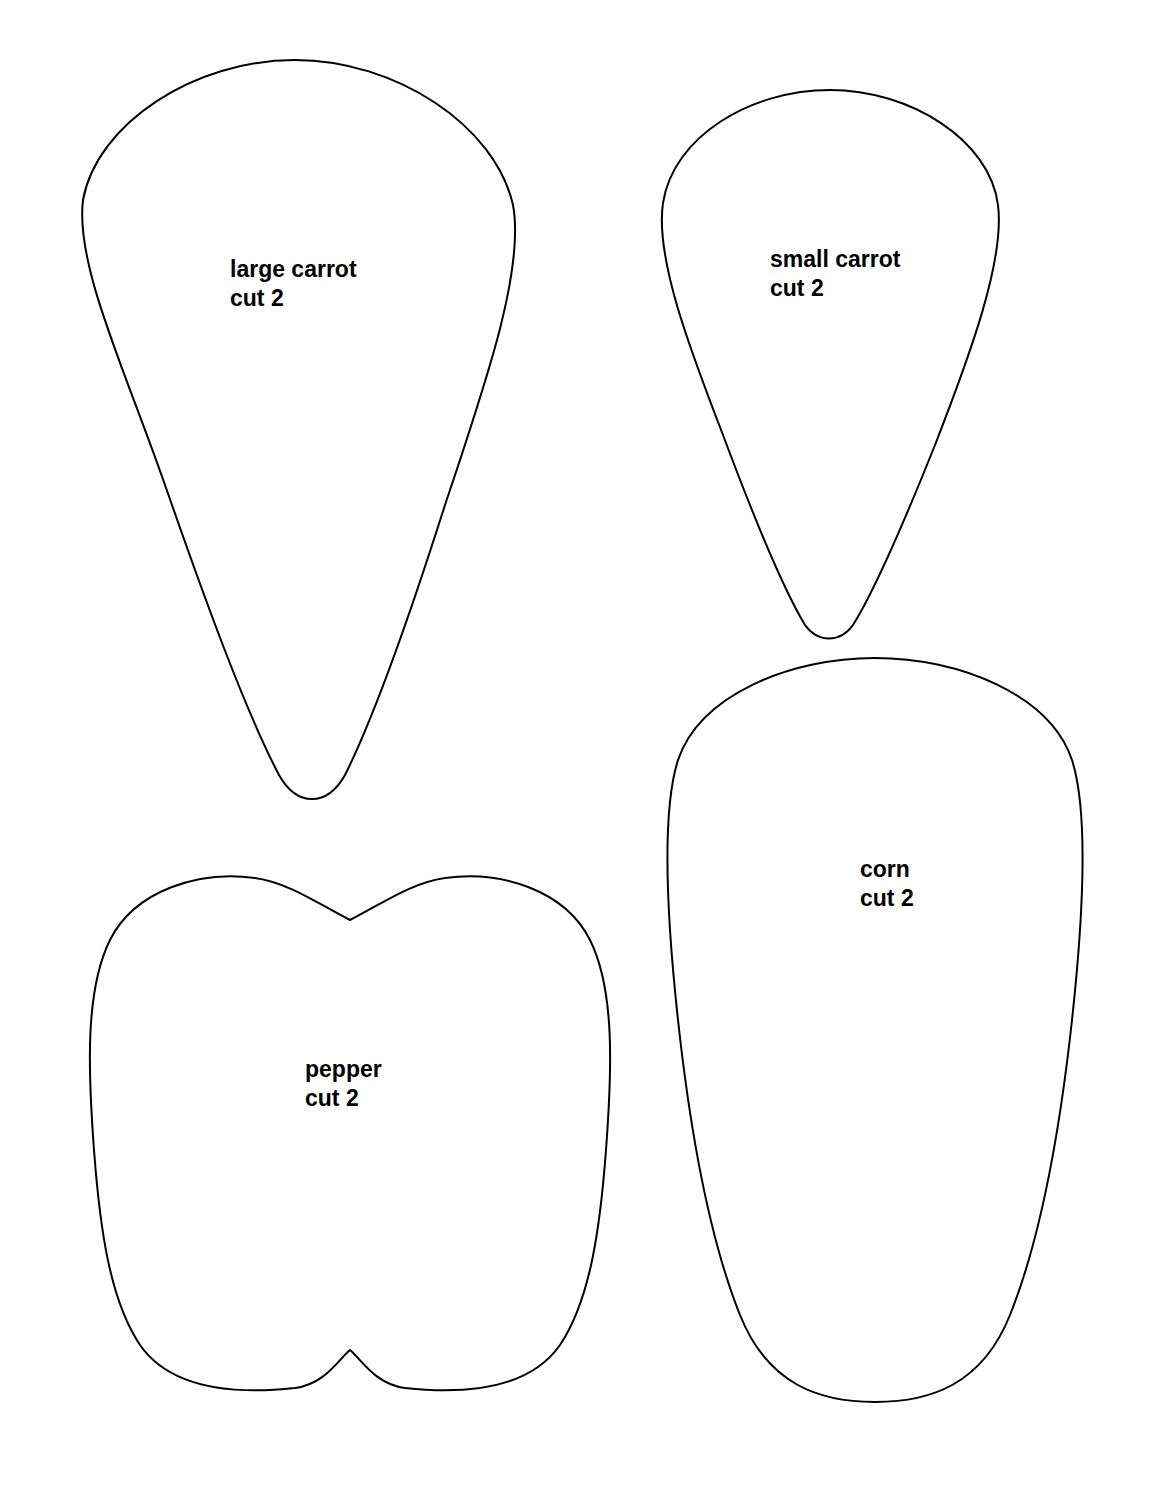large carrot
cut 2
small carrot
cut 2
pepper
cut 2
corn
cut 2